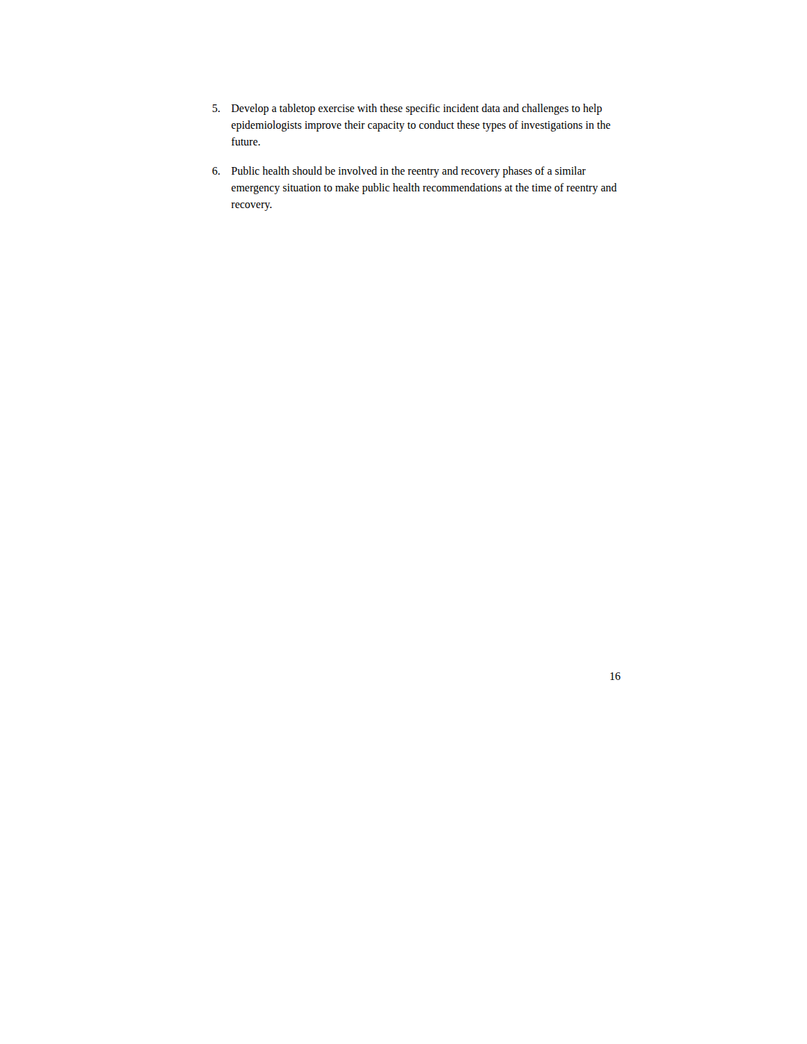Develop a tabletop exercise with these specific incident data and challenges to help epidemiologists improve their capacity to conduct these types of investigations in the future.
Public health should be involved in the reentry and recovery phases of a similar emergency situation to make public health recommendations at the time of reentry and recovery.
16